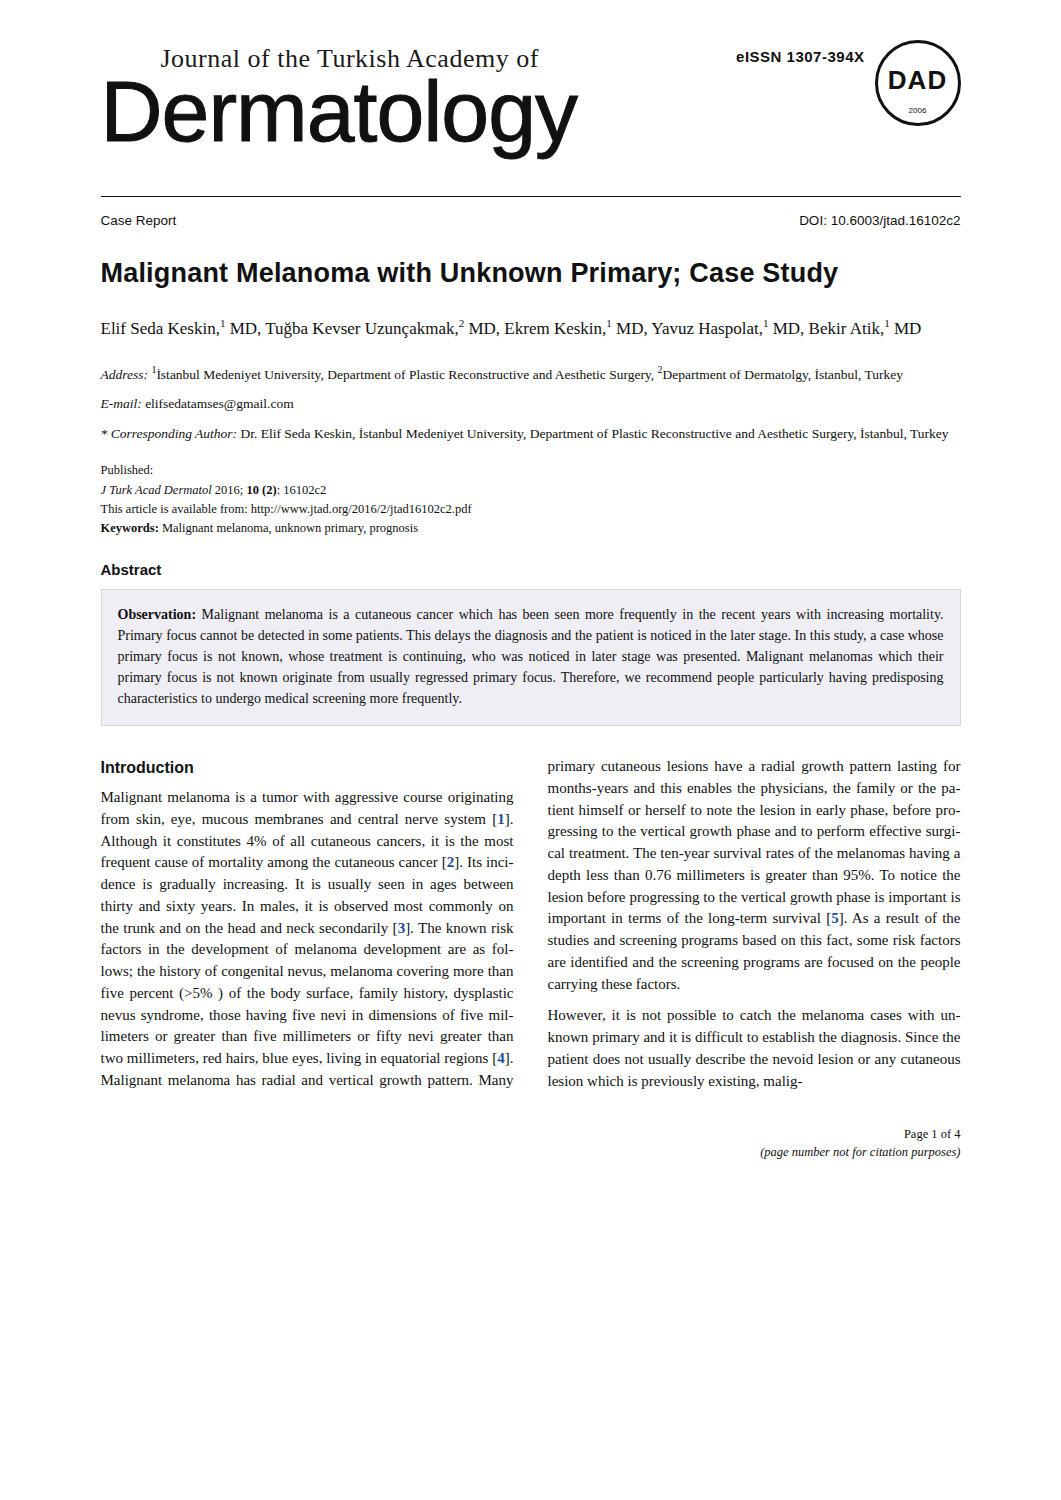eISSN 1307-394X
DAD 2006
Journal of the Turkish Academy of
Dermatology
Case Report
DOI: 10.6003/jtad.16102c2
Malignant Melanoma with Unknown Primary; Case Study
Elif Seda Keskin,1 MD, Tuğba Kevser Uzunçakmak,2 MD, Ekrem Keskin,1 MD, Yavuz Haspolat,1 MD, Bekir Atik,1 MD
Address: 1İstanbul Medeniyet University, Department of Plastic Reconstructive and Aesthetic Surgery, 2Department of Dermatolgy, İstanbul, Turkey
E-mail: elifsedatamses@gmail.com
* Corresponding Author: Dr. Elif Seda Keskin, İstanbul Medeniyet University, Department of Plastic Reconstructive and Aesthetic Surgery, İstanbul, Turkey
Published:
J Turk Acad Dermatol 2016; 10 (2): 16102c2
This article is available from: http://www.jtad.org/2016/2/jtad16102c2.pdf
Keywords: Malignant melanoma, unknown primary, prognosis
Abstract
Observation: Malignant melanoma is a cutaneous cancer which has been seen more frequently in the recent years with increasing mortality. Primary focus cannot be detected in some patients. This delays the diagnosis and the patient is noticed in the later stage. In this study, a case whose primary focus is not known, whose treatment is continuing, who was noticed in later stage was presented. Malignant melanomas which their primary focus is not known originate from usually regressed primary focus. Therefore, we recommend people particularly having predisposing characteristics to undergo medical screening more frequently.
Introduction
Malignant melanoma is a tumor with aggressive course originating from skin, eye, mucous membranes and central nerve system [1]. Although it constitutes 4% of all cutaneous cancers, it is the most frequent cause of mortality among the cutaneous cancer [2]. Its incidence is gradually increasing. It is usually seen in ages between thirty and sixty years. In males, it is observed most commonly on the trunk and on the head and neck secondarily [3]. The known risk factors in the development of melanoma development are as follows; the history of congenital nevus, melanoma covering more than five percent (>5% ) of the body surface, family history, dysplastic nevus syndrome, those having five nevi in dimensions of five millimeters or greater than five millimeters or fifty nevi greater than two millimeters, red hairs, blue eyes, living in equatorial regions [4]. Malignant melanoma has radial and vertical growth pattern. Many primary cutaneous lesions have a radial growth pattern lasting for months-years and this enables the physicians, the family or the patient himself or herself to note the lesion in early phase, before progressing to the vertical growth phase and to perform effective surgical treatment. The ten-year survival rates of the melanomas having a depth less than 0.76 millimeters is greater than 95%. To notice the lesion before progressing to the vertical growth phase is important is important in terms of the long-term survival [5]. As a result of the studies and screening programs based on this fact, some risk factors are identified and the screening programs are focused on the people carrying these factors.
However, it is not possible to catch the melanoma cases with unknown primary and it is difficult to establish the diagnosis. Since the patient does not usually describe the nevoid lesion or any cutaneous lesion which is previously existing, malig-
Page 1 of 4
(page number not for citation purposes)